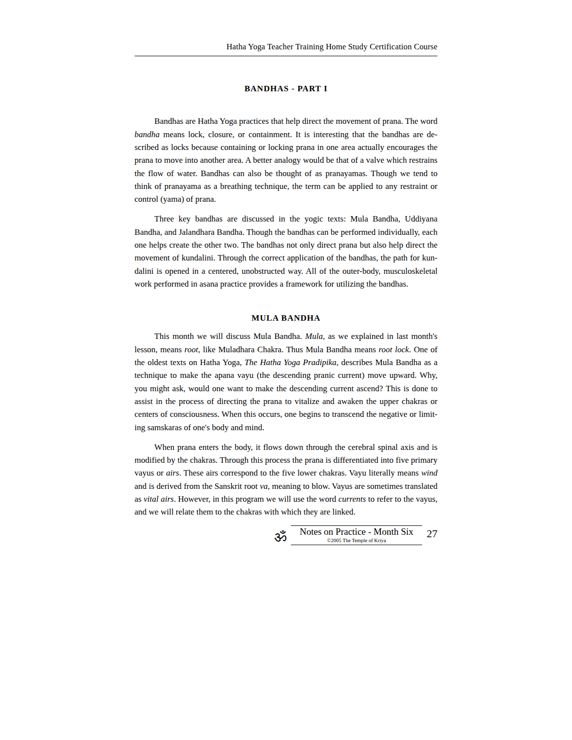Hatha Yoga Teacher Training Home Study Certification Course
BANDHAS - PART I
Bandhas are Hatha Yoga practices that help direct the movement of prana. The word bandha means lock, closure, or containment. It is interesting that the bandhas are described as locks because containing or locking prana in one area actually encourages the prana to move into another area. A better analogy would be that of a valve which restrains the flow of water. Bandhas can also be thought of as pranayamas. Though we tend to think of pranayama as a breathing technique, the term can be applied to any restraint or control (yama) of prana.
Three key bandhas are discussed in the yogic texts: Mula Bandha, Uddiyana Bandha, and Jalandhara Bandha. Though the bandhas can be performed individually, each one helps create the other two. The bandhas not only direct prana but also help direct the movement of kundalini. Through the correct application of the bandhas, the path for kundalini is opened in a centered, unobstructed way. All of the outer-body, musculoskeletal work performed in asana practice provides a framework for utilizing the bandhas.
MULA BANDHA
This month we will discuss Mula Bandha. Mula, as we explained in last month's lesson, means root, like Muladhara Chakra. Thus Mula Bandha means root lock. One of the oldest texts on Hatha Yoga, The Hatha Yoga Pradipika, describes Mula Bandha as a technique to make the apana vayu (the descending pranic current) move upward. Why, you might ask, would one want to make the descending current ascend? This is done to assist in the process of directing the prana to vitalize and awaken the upper chakras or centers of consciousness. When this occurs, one begins to transcend the negative or limiting samskaras of one's body and mind.
When prana enters the body, it flows down through the cerebral spinal axis and is modified by the chakras. Through this process the prana is differentiated into five primary vayus or airs. These airs correspond to the five lower chakras. Vayu literally means wind and is derived from the Sanskrit root va, meaning to blow. Vayus are sometimes translated as vital airs. However, in this program we will use the word currents to refer to the vayus, and we will relate them to the chakras with which they are linked.
ॐ
Notes on Practice - Month Six
©2005 The Temple of Kriya
27